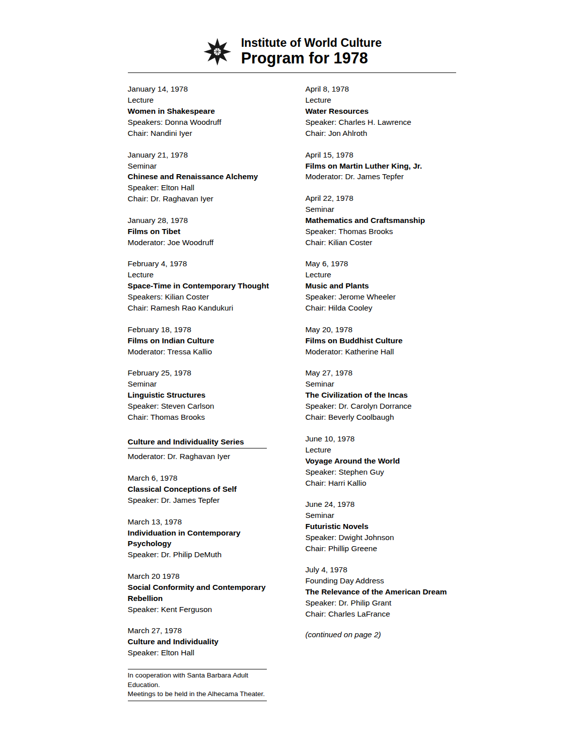Institute of World Culture
Program for 1978
January 14, 1978
Lecture
Women in Shakespeare
Speakers: Donna Woodruff
Chair: Nandini Iyer
January 21, 1978
Seminar
Chinese and Renaissance Alchemy
Speaker: Elton Hall
Chair: Dr. Raghavan Iyer
January 28, 1978
Films on Tibet
Moderator: Joe Woodruff
February 4, 1978
Lecture
Space-Time in Contemporary Thought
Speakers: Kilian Coster
Chair: Ramesh Rao Kandukuri
February 18, 1978
Films on Indian Culture
Moderator: Tressa Kallio
February 25, 1978
Seminar
Linguistic Structures
Speaker: Steven Carlson
Chair: Thomas Brooks
Culture and Individuality Series
Moderator: Dr. Raghavan Iyer
March 6, 1978
Classical Conceptions of Self
Speaker: Dr. James Tepfer
March 13, 1978
Individuation in Contemporary Psychology
Speaker: Dr. Philip DeMuth
March 20 1978
Social Conformity and Contemporary Rebellion
Speaker: Kent Ferguson
March 27, 1978
Culture and Individuality
Speaker: Elton Hall
In cooperation with Santa Barbara Adult Education.
Meetings to be held in the Alhecama Theater.
April 8, 1978
Lecture
Water Resources
Speaker: Charles H. Lawrence
Chair: Jon Ahlroth
April 15, 1978
Films on Martin Luther King, Jr.
Moderator: Dr. James Tepfer
April 22, 1978
Seminar
Mathematics and Craftsmanship
Speaker: Thomas Brooks
Chair: Kilian Coster
May 6, 1978
Lecture
Music and Plants
Speaker: Jerome Wheeler
Chair: Hilda Cooley
May 20, 1978
Films on Buddhist Culture
Moderator: Katherine Hall
May 27, 1978
Seminar
The Civilization of the Incas
Speaker: Dr. Carolyn Dorrance
Chair: Beverly Coolbaugh
June 10, 1978
Lecture
Voyage Around the World
Speaker: Stephen Guy
Chair: Harri Kallio
June 24, 1978
Seminar
Futuristic Novels
Speaker: Dwight Johnson
Chair: Phillip Greene
July 4, 1978
Founding Day Address
The Relevance of the American Dream
Speaker: Dr. Philip Grant
Chair: Charles LaFrance
(continued on page 2)